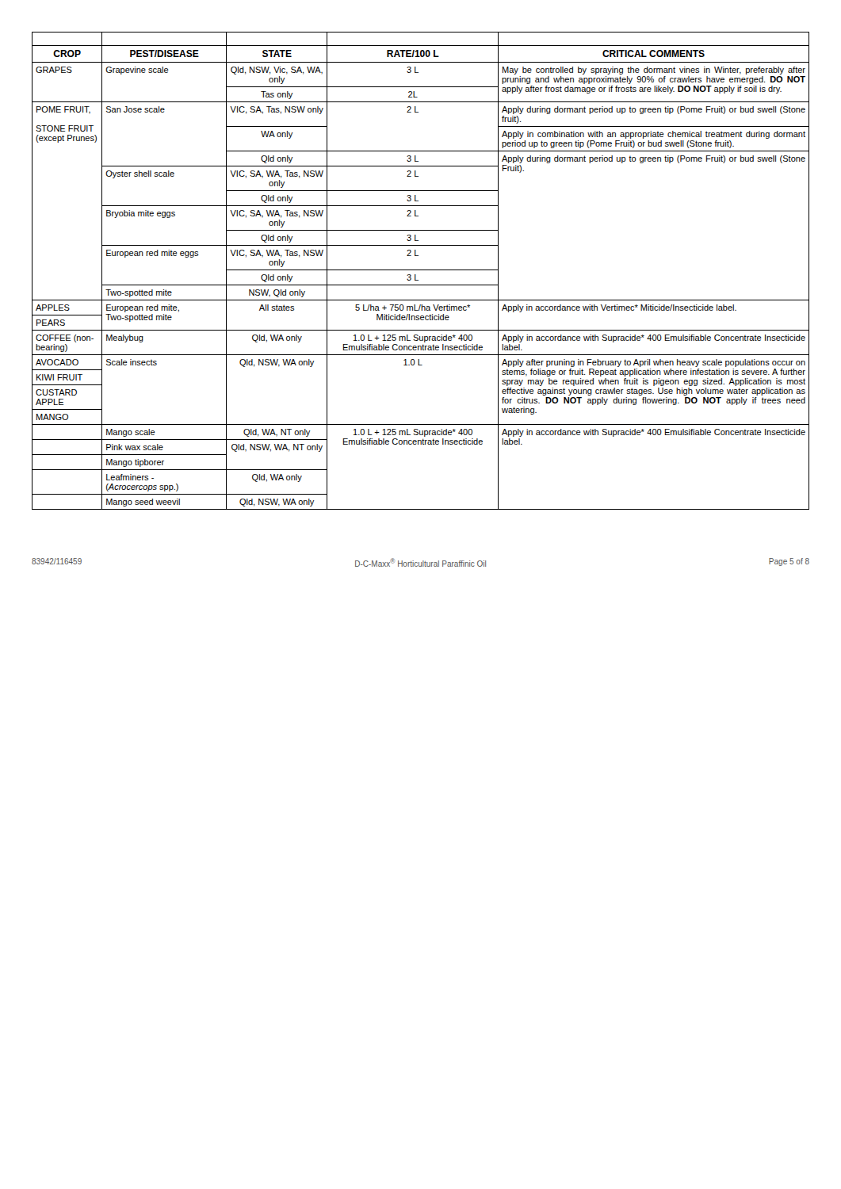| CROP | PEST/DISEASE | STATE | RATE/100 L | CRITICAL COMMENTS |
| --- | --- | --- | --- | --- |
| GRAPES | Grapevine scale | Qld, NSW, Vic, SA, WA, only | 3 L | May be controlled by spraying the dormant vines in Winter, preferably after pruning and when approximately 90% of crawlers have emerged. DO NOT apply after frost damage or if frosts are likely. DO NOT apply if soil is dry. |
| Tas only | 2L |
| POME FRUIT, STONE FRUIT (except Prunes) | San Jose scale | VIC, SA, Tas, NSW only | 2 L | Apply during dormant period up to green tip (Pome Fruit) or bud swell (Stone fruit). |
| WA only | Apply in combination with an appropriate chemical treatment during dormant period up to green tip (Pome Fruit) or bud swell (Stone fruit). |
| Qld only | 3 L | Apply during dormant period up to green tip (Pome Fruit) or bud swell (Stone Fruit). |
| Oyster shell scale | VIC, SA, WA, Tas, NSW only | 2 L |
| Qld only | 3 L |
| Bryobia mite eggs | VIC, SA, WA, Tas, NSW only | 2 L |
| Qld only | 3 L |
| European red mite eggs | VIC, SA, WA, Tas, NSW only | 2 L |
| Qld only | 3 L |
| Two-spotted mite | NSW, Qld only | |
| APPLES | European red mite, Two-spotted mite | All states | 5 L/ha + 750 mL/ha Vertimec* Miticide/Insecticide | Apply in accordance with Vertimec* Miticide/Insecticide label. |
| PEARS |
| COFFEE (non-bearing) | Mealybug | Qld, WA only | 1.0 L + 125 mL Supracide* 400 Emulsifiable Concentrate Insecticide | Apply in accordance with Supracide* 400 Emulsifiable Concentrate Insecticide label. |
| AVOCADO | Scale insects | Qld, NSW, WA only | 1.0 L | Apply after pruning in February to April when heavy scale populations occur on stems, foliage or fruit. Repeat application where infestation is severe. A further spray may be required when fruit is pigeon egg sized. Application is most effective against young crawler stages. Use high volume water application as for citrus. DO NOT apply during flowering. DO NOT apply if trees need watering. |
| KIWI FRUIT |
| CUSTARD APPLE |
| MANGO |
| | Mango scale | Qld, WA, NT only | 1.0 L + 125 mL Supracide* 400 Emulsifiable Concentrate Insecticide | Apply in accordance with Supracide* 400 Emulsifiable Concentrate Insecticide label. |
| | Pink wax scale | Qld, NSW, WA, NT only |
| | Mango tipborer |
| | Leafminers - ( Acrocercops spp.) | Qld, WA only |
| | Mango seed weevil | Qld, NSW, WA only |
83942/116459
D-C-Maxx® Horticultural Paraffinic Oil
Page 5 of 8